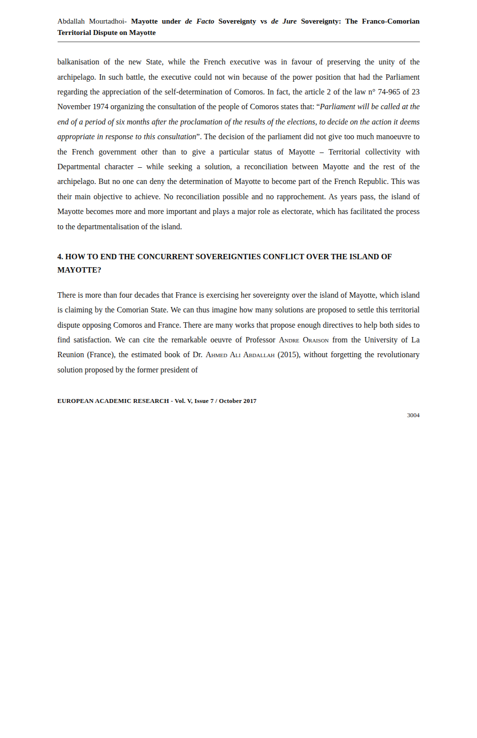Abdallah Mourtadhoi- Mayotte under de Facto Sovereignty vs de Jure Sovereignty: The Franco-Comorian Territorial Dispute on Mayotte
balkanisation of the new State, while the French executive was in favour of preserving the unity of the archipelago. In such battle, the executive could not win because of the power position that had the Parliament regarding the appreciation of the self-determination of Comoros. In fact, the article 2 of the law n° 74-965 of 23 November 1974 organizing the consultation of the people of Comoros states that: “Parliament will be called at the end of a period of six months after the proclamation of the results of the elections, to decide on the action it deems appropriate in response to this consultation”. The decision of the parliament did not give too much manoeuvre to the French government other than to give a particular status of Mayotte – Territorial collectivity with Departmental character – while seeking a solution, a reconciliation between Mayotte and the rest of the archipelago. But no one can deny the determination of Mayotte to become part of the French Republic. This was their main objective to achieve. No reconciliation possible and no rapprochement. As years pass, the island of Mayotte becomes more and more important and plays a major role as electorate, which has facilitated the process to the departmentalisation of the island.
4. How to end the concurrent sovereignties conflict over the island of Mayotte?
There is more than four decades that France is exercising her sovereignty over the island of Mayotte, which island is claiming by the Comorian State. We can thus imagine how many solutions are proposed to settle this territorial dispute opposing Comoros and France. There are many works that propose enough directives to help both sides to find satisfaction. We can cite the remarkable oeuvre of Professor Andre Oraison from the University of La Reunion (France), the estimated book of Dr. Ahmed Ali Abdallah (2015), without forgetting the revolutionary solution proposed by the former president of
EUROPEAN ACADEMIC RESEARCH - Vol. V, Issue 7 / October 2017
3004